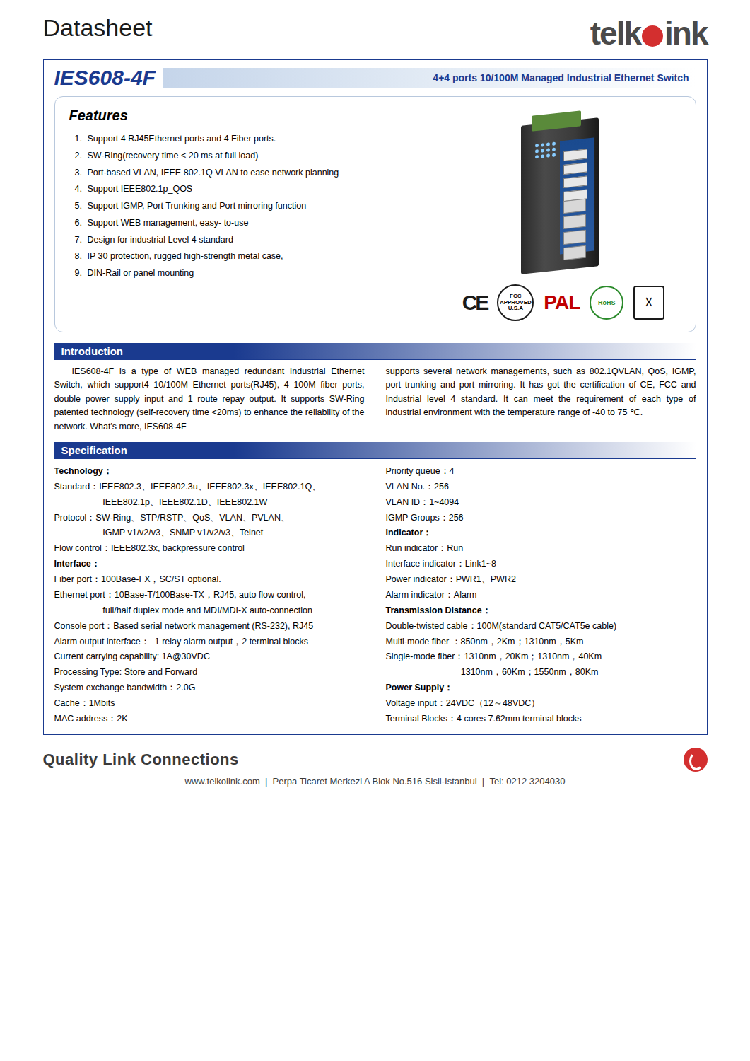Datasheet
telk ink
IES608-4F
4+4 ports 10/100M Managed Industrial Ethernet Switch
Features
Support 4 RJ45Ethernet ports and 4 Fiber ports.
SW-Ring(recovery time < 20 ms at full load)
Port-based VLAN, IEEE 802.1Q VLAN to ease network planning
Support IEEE802.1p_QOS
Support IGMP, Port Trunking and Port mirroring function
Support WEB management, easy- to-use
Design for industrial Level 4 standard
IP 30 protection, rugged high-strength metal case,
DIN-Rail or panel mounting
CE
FCC
APPROVED
U.S.A
PAL
RoHS
☓
Introduction
IES608-4F is a type of WEB managed redundant Industrial Ethernet Switch, which support4 10/100M Ethernet ports(RJ45), 4 100M fiber ports, double power supply input and 1 route repay output. It supports SW-Ring patented technology (self-recovery time <20ms) to enhance the reliability of the network. What's more, IES608-4F
supports several network managements, such as 802.1QVLAN, QoS, IGMP, port trunking and port mirroring. It has got the certification of CE, FCC and Industrial level 4 standard. It can meet the requirement of each type of industrial environment with the temperature range of -40 to 75 ℃.
Specification
Technology：
Standard：IEEE802.3、IEEE802.3u、IEEE802.3x、IEEE802.1Q、
IEEE802.1p、IEEE802.1D、IEEE802.1W
Protocol：SW-Ring、STP/RSTP、QoS、VLAN、PVLAN、
IGMP v1/v2/v3、SNMP v1/v2/v3、Telnet
Flow control：IEEE802.3x, backpressure control
Interface：
Fiber port：100Base-FX，SC/ST optional.
Ethernet port：10Base-T/100Base-TX，RJ45, auto flow control,
full/half duplex mode and MDI/MDI-X auto-connection
Console port：Based serial network management (RS-232), RJ45
Alarm output interface： 1 relay alarm output，2 terminal blocks
Current carrying capability: 1A@30VDC
Processing Type: Store and Forward
System exchange bandwidth：2.0G
Cache：1Mbits
MAC address：2K
Priority queue：4
VLAN No.：256
VLAN ID：1~4094
IGMP Groups：256
Indicator：
Run indicator：Run
Interface indicator：Link1~8
Power indicator：PWR1、PWR2
Alarm indicator：Alarm
Transmission Distance：
Double-twisted cable：100M(standard CAT5/CAT5e cable)
Multi-mode fiber ：850nm，2Km；1310nm，5Km
Single-mode fiber：1310nm，20Km；1310nm，40Km
1310nm，60Km；1550nm，80Km
Power Supply：
Voltage input：24VDC（12～48VDC）
Terminal Blocks：4 cores 7.62mm terminal blocks
Quality Link Connections
www.telkolink.com | Perpa Ticaret Merkezi A Blok No.516 Sisli-Istanbul | Tel: 0212 3204030